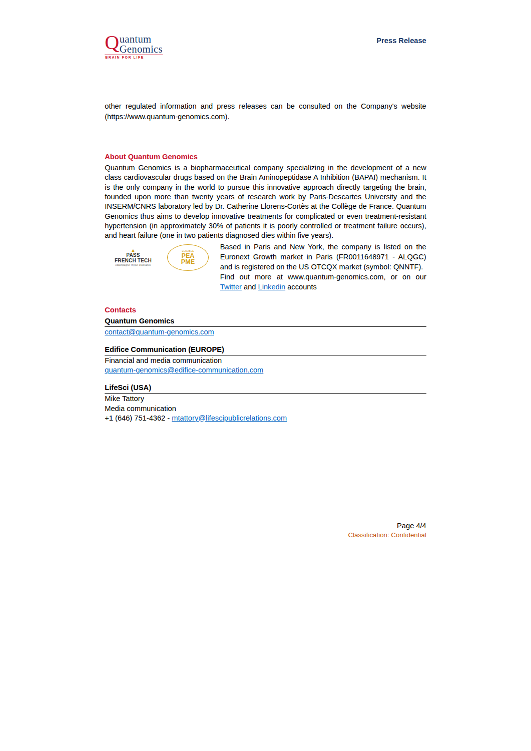Q uantum Genomics
BRAIN FOR LIFE
Press Release
other regulated information and press releases can be consulted on the Company's website (https://www.quantum-genomics.com).
About Quantum Genomics
Quantum Genomics is a biopharmaceutical company specializing in the development of a new class cardiovascular drugs based on the Brain Aminopeptidase A Inhibition (BAPAI) mechanism. It is the only company in the world to pursue this innovative approach directly targeting the brain, founded upon more than twenty years of research work by Paris-Descartes University and the INSERM/CNRS laboratory led by Dr. Catherine Llorens-Cortès at the Collège de France. Quantum Genomics thus aims to develop innovative treatments for complicated or even treatment-resistant hypertension (in approximately 30% of patients it is poorly controlled or treatment failure occurs), and heart failure (one in two patients diagnosed dies within five years).
▲
PASS
FRENCH TECH
Accompagner l'hyper-croissance
ELIGIBLE
PEA
PME
Based in Paris and New York, the company is listed on the Euronext Growth market in Paris (FR0011648971 - ALQGC) and is registered on the US OTCQX market (symbol: QNNTF).
Find out more at www.quantum-genomics.com, or on our Twitter and Linkedin accounts
Contacts
Quantum Genomics
contact@quantum-genomics.com
Edifice Communication (EUROPE)
Financial and media communication
quantum-genomics@edifice-communication.com
LifeSci (USA)
Mike Tattory
Media communication
+1 (646) 751-4362 - mtattory@lifescipublicrelations.com
Page 4/4
Classification: Confidential